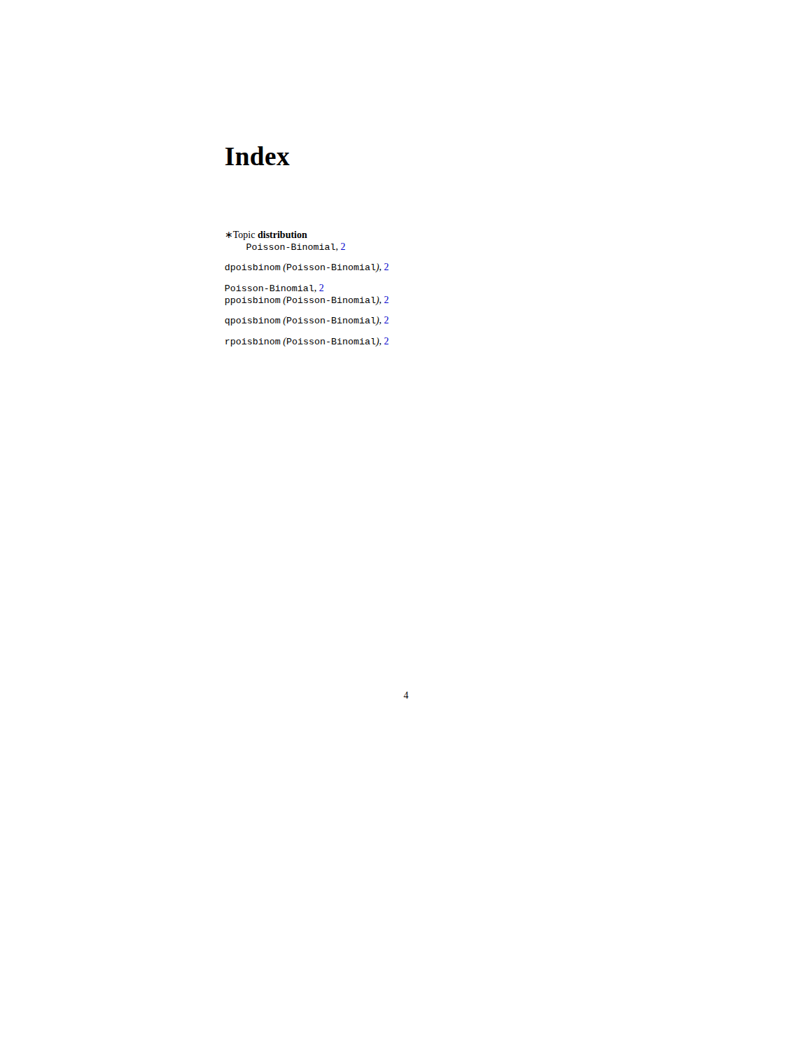Index
∗Topic distribution
Poisson-Binomial, 2
dpoisbinom (Poisson-Binomial), 2
Poisson-Binomial, 2
ppoisbinom (Poisson-Binomial), 2
qpoisbinom (Poisson-Binomial), 2
rpoisbinom (Poisson-Binomial), 2
4